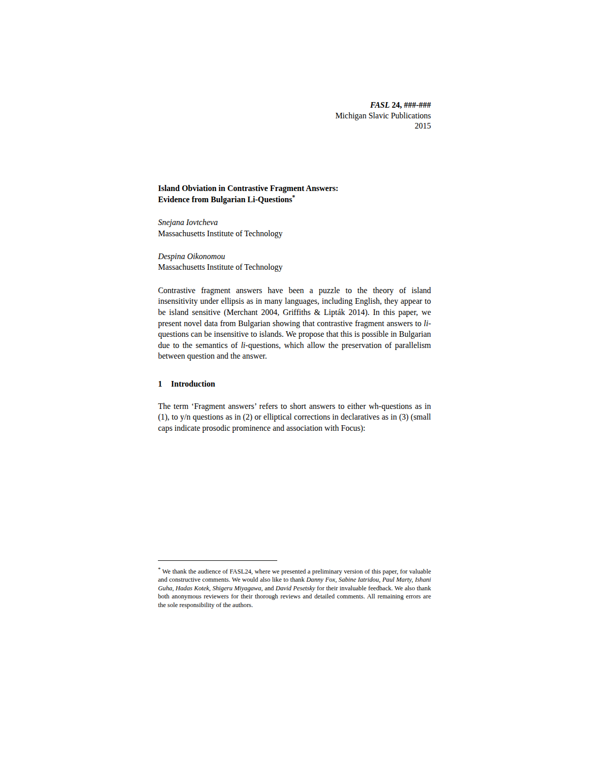FASL 24, ###-###
Michigan Slavic Publications
2015
Island Obviation in Contrastive Fragment Answers:
Evidence from Bulgarian Li-Questions*
Snejana Iovtcheva Massachusetts Institute of Technology
Despina Oikonomou Massachusetts Institute of Technology
Contrastive fragment answers have been a puzzle to the theory of island insensitivity under ellipsis as in many languages, including English, they appear to be island sensitive (Merchant 2004, Griffiths & Lipták 2014). In this paper, we present novel data from Bulgarian showing that contrastive fragment answers to li-questions can be insensitive to islands. We propose that this is possible in Bulgarian due to the semantics of li-questions, which allow the preservation of parallelism between question and the answer.
1 Introduction
The term ‘Fragment answers’ refers to short answers to either wh-questions as in (1), to y/n questions as in (2) or elliptical corrections in declaratives as in (3) (small caps indicate prosodic prominence and association with Focus):
* We thank the audience of FASL24, where we presented a preliminary version of this paper, for valuable and constructive comments. We would also like to thank Danny Fox, Sabine Iatridou, Paul Marty, Ishani Guha, Hadas Kotek, Shigeru Miyagawa, and David Pesetsky for their invaluable feedback. We also thank both anonymous reviewers for their thorough reviews and detailed comments. All remaining errors are the sole responsibility of the authors.